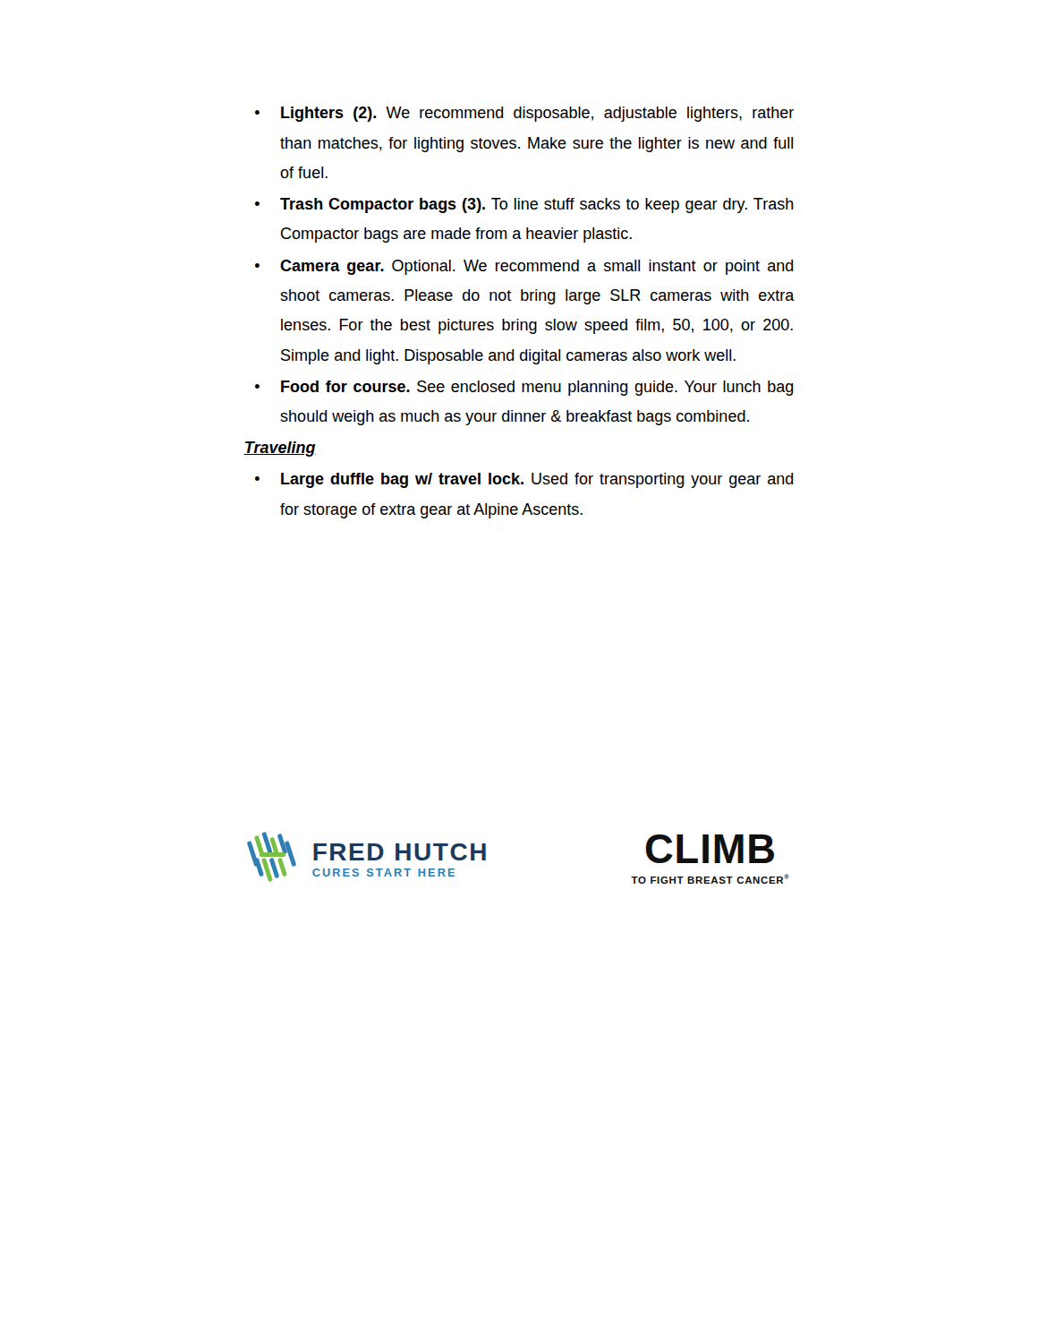Lighters (2). We recommend disposable, adjustable lighters, rather than matches, for lighting stoves. Make sure the lighter is new and full of fuel.
Trash Compactor bags (3). To line stuff sacks to keep gear dry. Trash Compactor bags are made from a heavier plastic.
Camera gear. Optional. We recommend a small instant or point and shoot cameras. Please do not bring large SLR cameras with extra lenses. For the best pictures bring slow speed film, 50, 100, or 200. Simple and light. Disposable and digital cameras also work well.
Food for course. See enclosed menu planning guide. Your lunch bag should weigh as much as your dinner & breakfast bags combined.
Traveling
Large duffle bag w/ travel lock. Used for transporting your gear and for storage of extra gear at Alpine Ascents.
FRED HUTCH
CURES START HERE
CLIMB TO FIGHT BREAST CANCER®